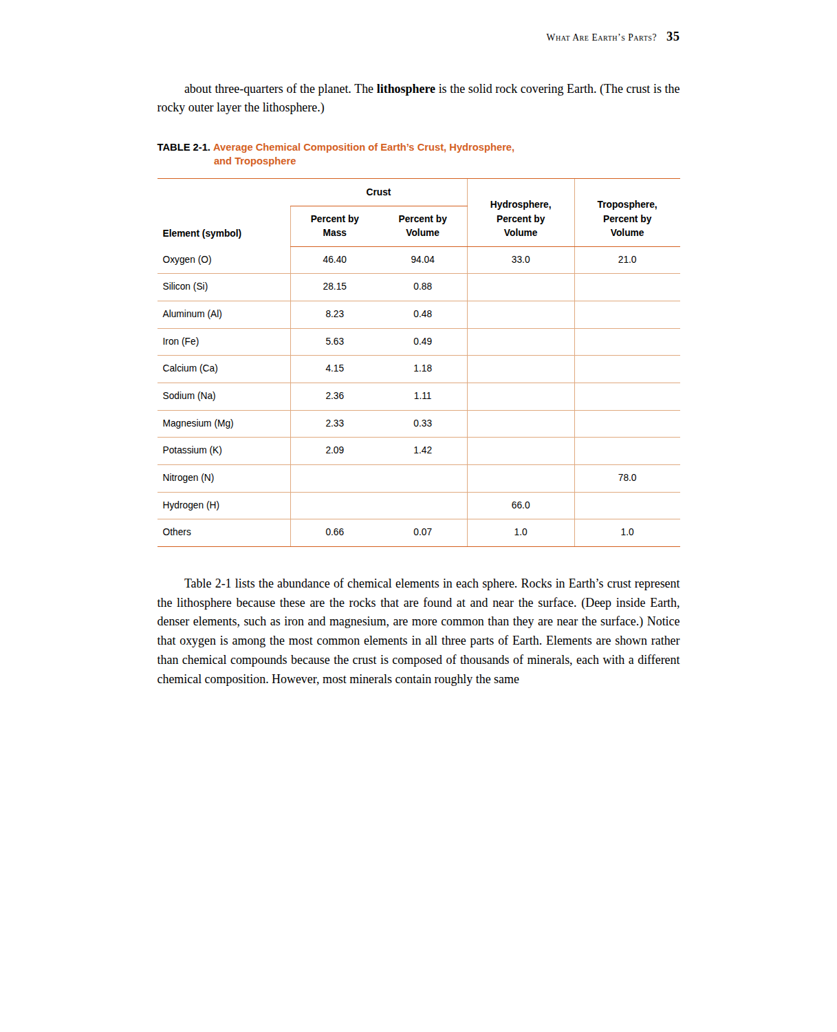What Are Earth’s Parts?35
about three-quarters of the planet. The lithosphere is the solid rock covering Earth. (The crust is the rocky outer layer the lithosphere.)
TABLE 2-1. Average Chemical Composition of Earth’s Crust, Hydrosphere, and Troposphere
| Element (symbol) | Crust | Hydrosphere, Percent by Volume | Troposphere, Percent by Volume |
| --- | --- | --- | --- |
| Percent by Mass | Percent by Volume |
| Oxygen (O) | 46.40 | 94.04 | 33.0 | 21.0 |
| Silicon (Si) | 28.15 | 0.88 | | |
| Aluminum (Al) | 8.23 | 0.48 | | |
| Iron (Fe) | 5.63 | 0.49 | | |
| Calcium (Ca) | 4.15 | 1.18 | | |
| Sodium (Na) | 2.36 | 1.11 | | |
| Magnesium (Mg) | 2.33 | 0.33 | | |
| Potassium (K) | 2.09 | 1.42 | | |
| Nitrogen (N) | | | | 78.0 |
| Hydrogen (H) | | | 66.0 | |
| Others | 0.66 | 0.07 | 1.0 | 1.0 |
Table 2-1 lists the abundance of chemical elements in each sphere. Rocks in Earth’s crust represent the lithosphere because these are the rocks that are found at and near the surface. (Deep inside Earth, denser elements, such as iron and magnesium, are more common than they are near the surface.) Notice that oxygen is among the most common elements in all three parts of Earth. Elements are shown rather than chemical compounds because the crust is composed of thousands of minerals, each with a different chemical composition. However, most minerals contain roughly the same